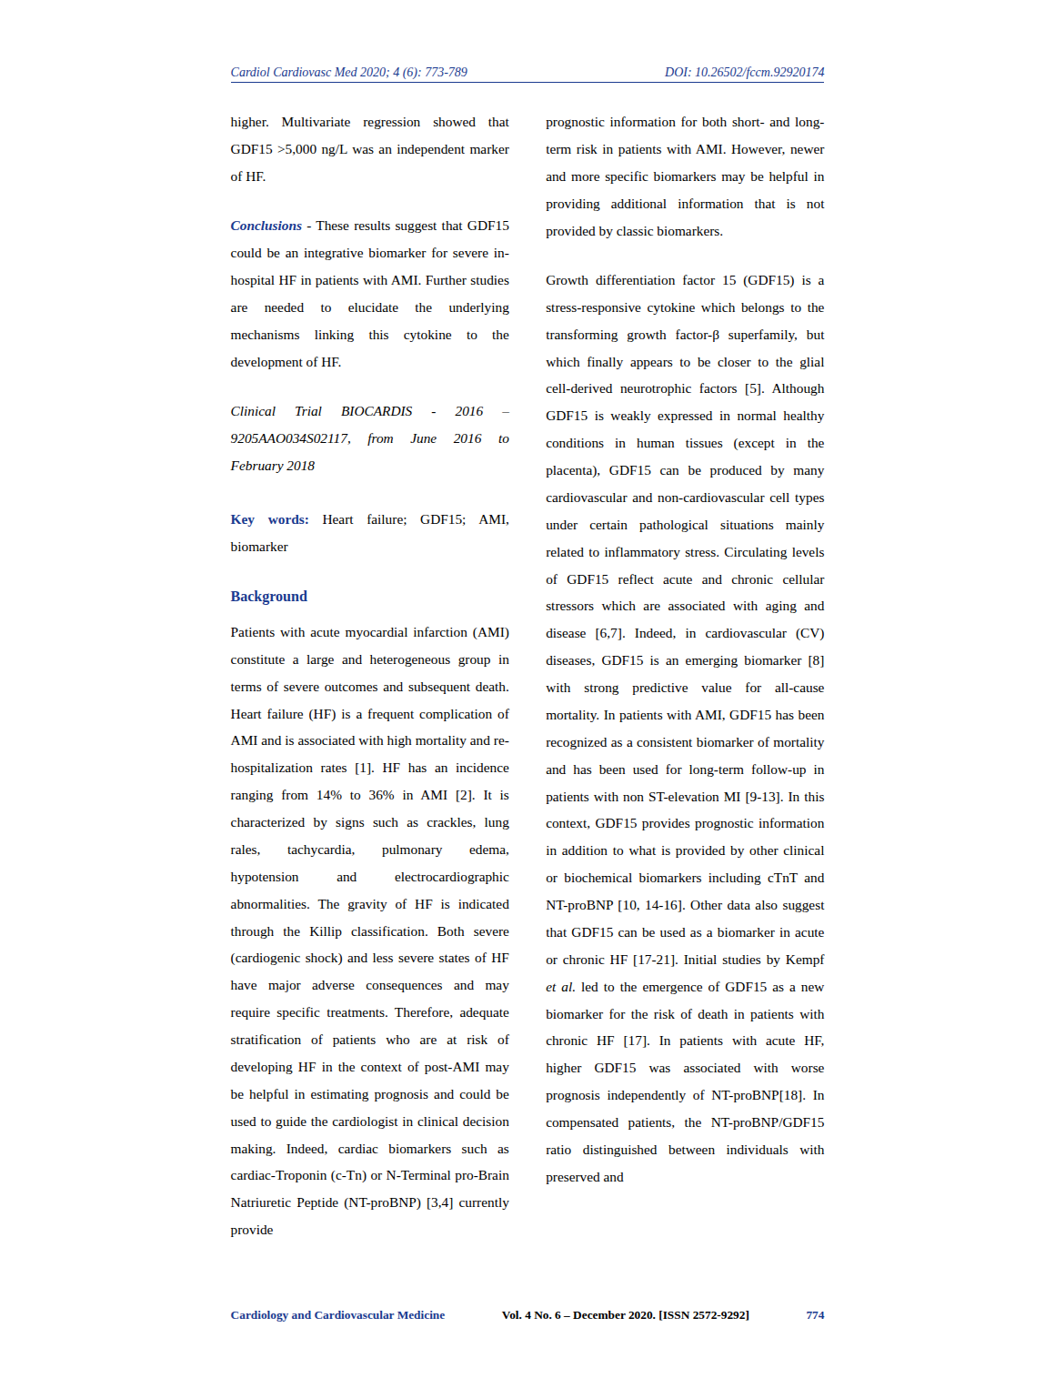Cardiol Cardiovasc Med 2020; 4 (6): 773-789
DOI: 10.26502/fccm.92920174
higher. Multivariate regression showed that GDF15 >5,000 ng/L was an independent marker of HF.
Conclusions - These results suggest that GDF15 could be an integrative biomarker for severe in-hospital HF in patients with AMI. Further studies are needed to elucidate the underlying mechanisms linking this cytokine to the development of HF.
Clinical Trial BIOCARDIS - 2016 – 9205AAO034S02117, from June 2016 to February 2018
Key words:
Heart failure; GDF15; AMI, biomarker
Background
Patients with acute myocardial infarction (AMI) constitute a large and heterogeneous group in terms of severe outcomes and subsequent death. Heart failure (HF) is a frequent complication of AMI and is associated with high mortality and re-hospitalization rates [1]. HF has an incidence ranging from 14% to 36% in AMI [2]. It is characterized by signs such as crackles, lung rales, tachycardia, pulmonary edema, hypotension and electrocardiographic abnormalities. The gravity of HF is indicated through the Killip classification. Both severe (cardiogenic shock) and less severe states of HF have major adverse consequences and may require specific treatments. Therefore, adequate stratification of patients who are at risk of developing HF in the context of post-AMI may be helpful in estimating prognosis and could be used to guide the cardiologist in clinical decision making. Indeed, cardiac biomarkers such as cardiac-Troponin (c-Tn) or N-Terminal pro-Brain Natriuretic Peptide (NT-proBNP) [3,4] currently provide
prognostic information for both short- and long-term risk in patients with AMI. However, newer and more specific biomarkers may be helpful in providing additional information that is not provided by classic biomarkers.
Growth differentiation factor 15 (GDF15) is a stress-responsive cytokine which belongs to the transforming growth factor-β superfamily, but which finally appears to be closer to the glial cell-derived neurotrophic factors [5]. Although GDF15 is weakly expressed in normal healthy conditions in human tissues (except in the placenta), GDF15 can be produced by many cardiovascular and non-cardiovascular cell types under certain pathological situations mainly related to inflammatory stress. Circulating levels of GDF15 reflect acute and chronic cellular stressors which are associated with aging and disease [6,7]. Indeed, in cardiovascular (CV) diseases, GDF15 is an emerging biomarker [8] with strong predictive value for all-cause mortality. In patients with AMI, GDF15 has been recognized as a consistent biomarker of mortality and has been used for long-term follow-up in patients with non ST-elevation MI [9-13]. In this context, GDF15 provides prognostic information in addition to what is provided by other clinical or biochemical biomarkers including cTnT and NT-proBNP [10, 14-16]. Other data also suggest that GDF15 can be used as a biomarker in acute or chronic HF [17-21]. Initial studies by Kempf et al. led to the emergence of GDF15 as a new biomarker for the risk of death in patients with chronic HF [17]. In patients with acute HF, higher GDF15 was associated with worse prognosis independently of NT-proBNP[18]. In compensated patients, the NT-proBNP/GDF15 ratio distinguished between individuals with preserved and
Cardiology and Cardiovascular Medicine
Vol. 4 No. 6 – December 2020. [ISSN 2572-9292]
774